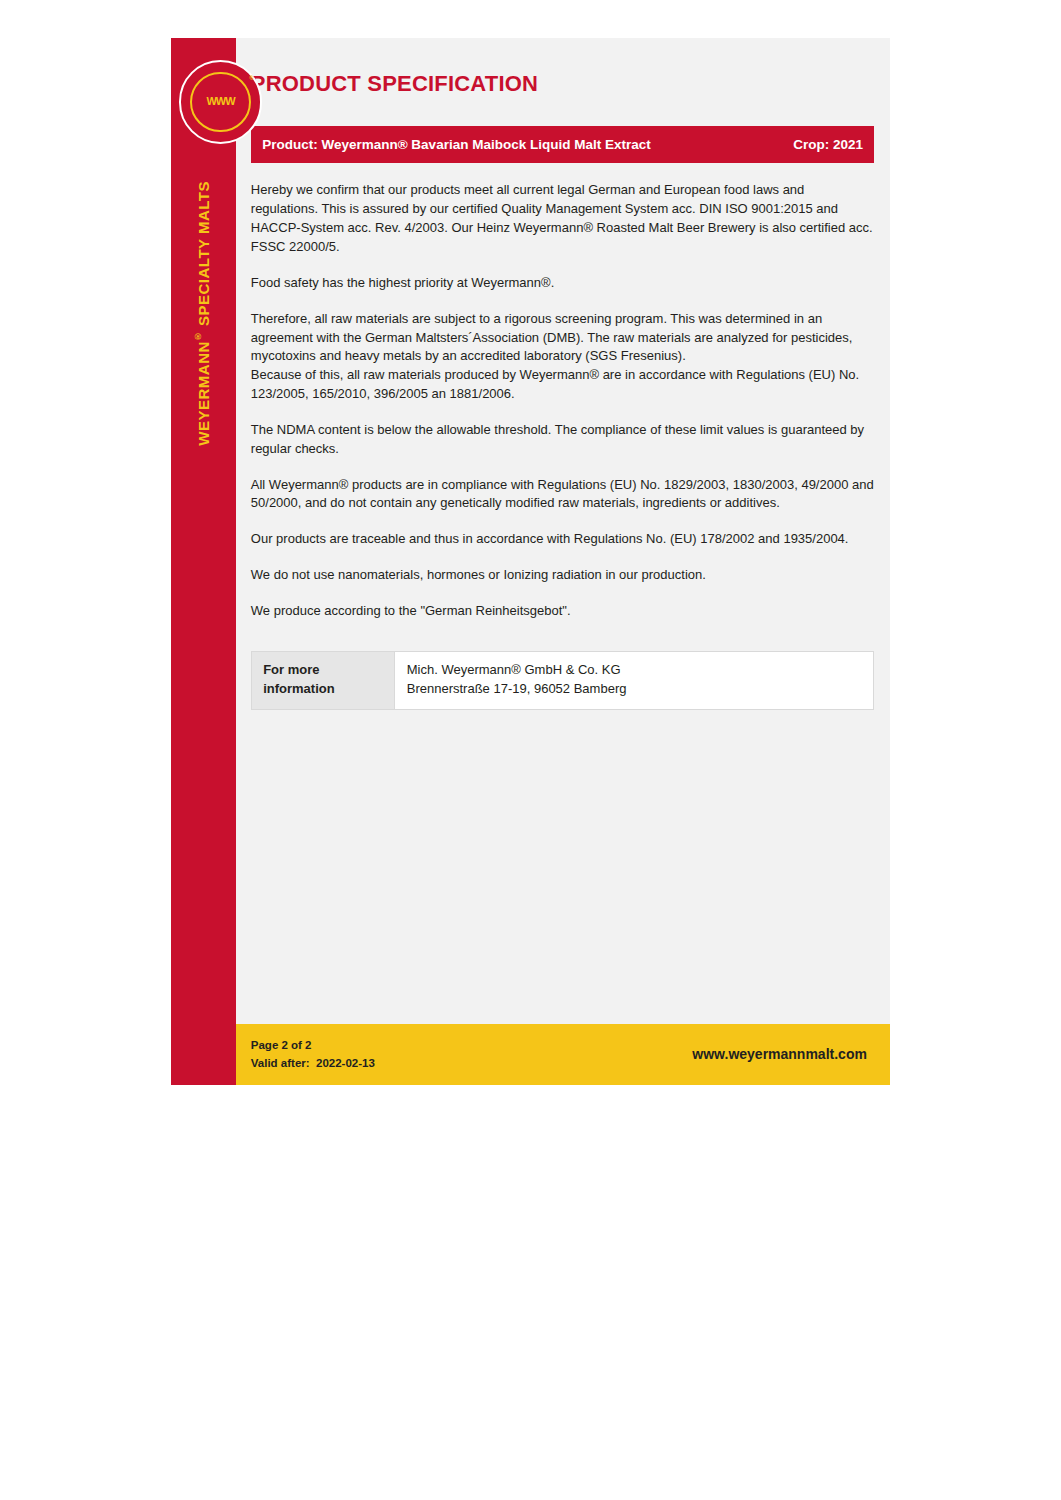WEYERMANN® SPECIALTY MALTS
WWW
PRODUCT SPECIFICATION
Product: Weyermann® Bavarian Maibock Liquid Malt Extract Crop: 2021
Hereby we confirm that our products meet all current legal German and European food laws and regulations. This is assured by our certified Quality Management System acc. DIN ISO 9001:2015 and HACCP-System acc. Rev. 4/2003. Our Heinz Weyermann® Roasted Malt Beer Brewery is also certified acc. FSSC 22000/5.
Food safety has the highest priority at Weyermann®.
Therefore, all raw materials are subject to a rigorous screening program. This was determined in an agreement with the German Maltsters´Association (DMB). The raw materials are analyzed for pesticides, mycotoxins and heavy metals by an accredited laboratory (SGS Fresenius).
Because of this, all raw materials produced by Weyermann® are in accordance with Regulations (EU) No. 123/2005, 165/2010, 396/2005 an 1881/2006.
The NDMA content is below the allowable threshold. The compliance of these limit values is guaranteed by regular checks.
All Weyermann® products are in compliance with Regulations (EU) No. 1829/2003, 1830/2003, 49/2000 and 50/2000, and do not contain any genetically modified raw materials, ingredients or additives.
Our products are traceable and thus in accordance with Regulations No. (EU) 178/2002 and 1935/2004.
We do not use nanomaterials, hormones or Ionizing radiation in our production.
We produce according to the "German Reinheitsgebot".
| For more information | Mich. Weyermann® GmbH & Co. KG Brennerstraße 17-19, 96052 Bamberg |
Page 2 of 2
Valid after: 2022-02-13
www.weyermannmalt.com